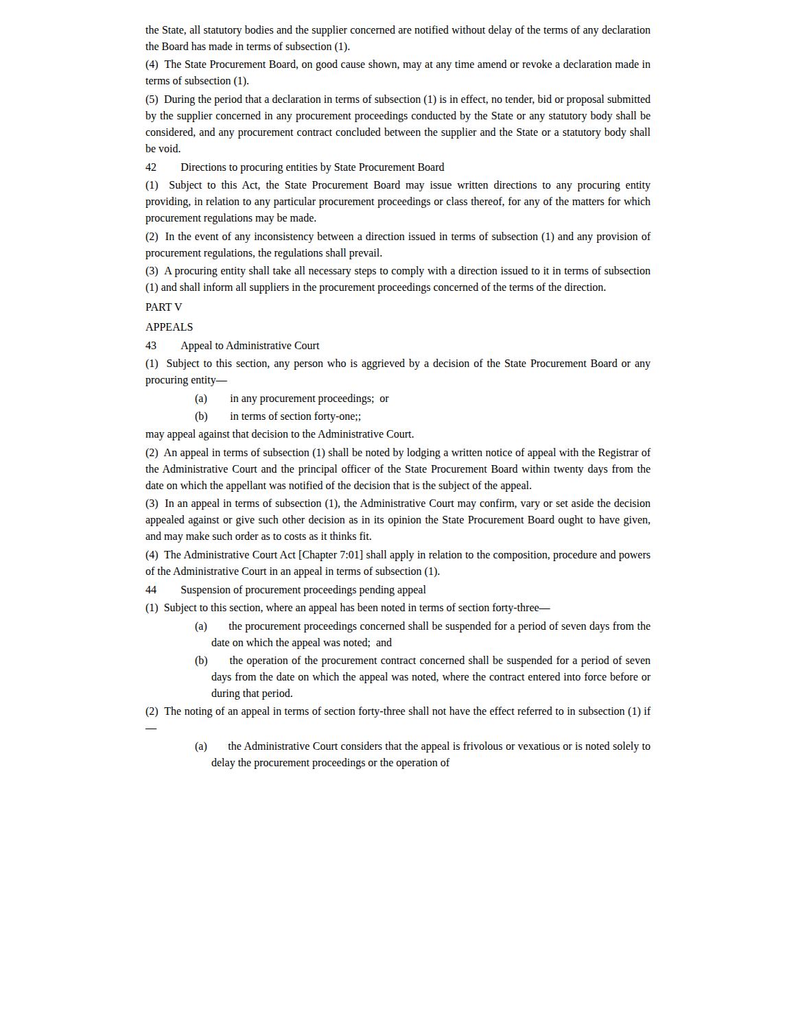the State, all statutory bodies and the supplier concerned are notified without delay of the terms of any declaration the Board has made in terms of subsection (1).
(4) The State Procurement Board, on good cause shown, may at any time amend or revoke a declaration made in terms of subsection (1).
(5) During the period that a declaration in terms of subsection (1) is in effect, no tender, bid or proposal submitted by the supplier concerned in any procurement proceedings conducted by the State or any statutory body shall be considered, and any procurement contract concluded between the supplier and the State or a statutory body shall be void.
42 Directions to procuring entities by State Procurement Board
(1) Subject to this Act, the State Procurement Board may issue written directions to any procuring entity providing, in relation to any particular procurement proceedings or class thereof, for any of the matters for which procurement regulations may be made.
(2) In the event of any inconsistency between a direction issued in terms of subsection (1) and any provision of procurement regulations, the regulations shall prevail.
(3) A procuring entity shall take all necessary steps to comply with a direction issued to it in terms of subsection (1) and shall inform all suppliers in the procurement proceedings concerned of the terms of the direction.
PART V
APPEALS
43 Appeal to Administrative Court
(1) Subject to this section, any person who is aggrieved by a decision of the State Procurement Board or any procuring entity—
(a) in any procurement proceedings; or
(b) in terms of section forty-one;;
may appeal against that decision to the Administrative Court.
(2) An appeal in terms of subsection (1) shall be noted by lodging a written notice of appeal with the Registrar of the Administrative Court and the principal officer of the State Procurement Board within twenty days from the date on which the appellant was notified of the decision that is the subject of the appeal.
(3) In an appeal in terms of subsection (1), the Administrative Court may confirm, vary or set aside the decision appealed against or give such other decision as in its opinion the State Procurement Board ought to have given, and may make such order as to costs as it thinks fit.
(4) The Administrative Court Act [Chapter 7:01] shall apply in relation to the composition, procedure and powers of the Administrative Court in an appeal in terms of subsection (1).
44 Suspension of procurement proceedings pending appeal
(1) Subject to this section, where an appeal has been noted in terms of section forty-three—
(a) the procurement proceedings concerned shall be suspended for a period of seven days from the date on which the appeal was noted; and
(b) the operation of the procurement contract concerned shall be suspended for a period of seven days from the date on which the appeal was noted, where the contract entered into force before or during that period.
(2) The noting of an appeal in terms of section forty-three shall not have the effect referred to in subsection (1) if—
(a) the Administrative Court considers that the appeal is frivolous or vexatious or is noted solely to delay the procurement proceedings or the operation of